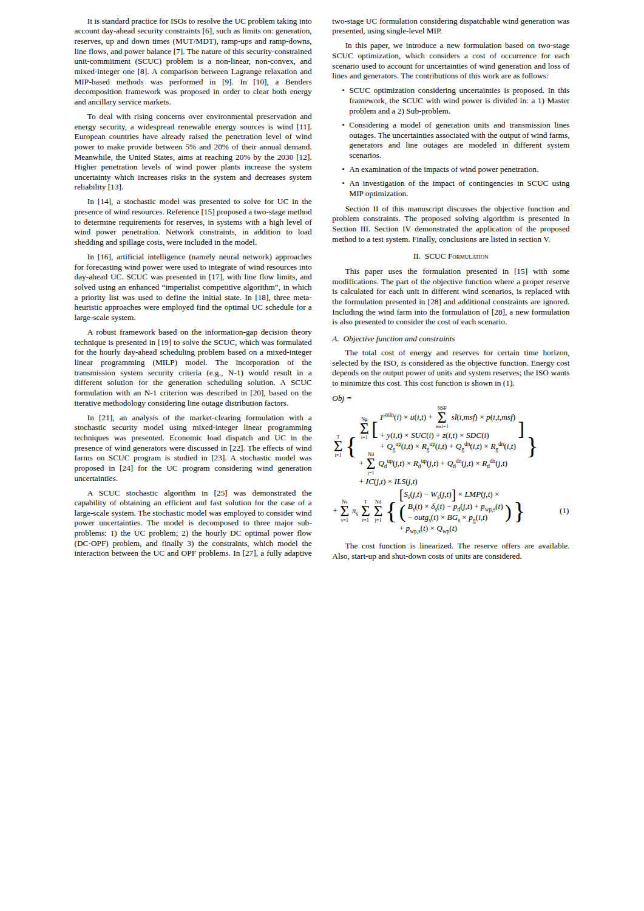It is standard practice for ISOs to resolve the UC problem taking into account day-ahead security constraints [6], such as limits on: generation, reserves, up and down times (MUT/MDT), ramp-ups and ramp-downs, line flows, and power balance [7]. The nature of this security-constrained unit-commitment (SCUC) problem is a non-linear, non-convex, and mixed-integer one [8]. A comparison between Lagrange relaxation and MIP-based methods was performed in [9]. In [10], a Benders decomposition framework was proposed in order to clear both energy and ancillary service markets.
To deal with rising concerns over environmental preservation and energy security, a widespread renewable energy sources is wind [11]. European countries have already raised the penetration level of wind power to make provide between 5% and 20% of their annual demand. Meanwhile, the United States, aims at reaching 20% by the 2030 [12]. Higher penetration levels of wind power plants increase the system uncertainty which increases risks in the system and decreases system reliability [13].
In [14], a stochastic model was presented to solve for UC in the presence of wind resources. Reference [15] proposed a two-stage method to determine requirements for reserves, in systems with a high level of wind power penetration. Network constraints, in addition to load shedding and spillage costs, were included in the model.
In [16], artificial intelligence (namely neural network) approaches for forecasting wind power were used to integrate of wind resources into day-ahead UC. SCUC was presented in [17], with line flow limits, and solved using an enhanced “imperialist competitive algorithm”, in which a priority list was used to define the initial state. In [18], three meta-heuristic approaches were employed find the optimal UC schedule for a large-scale system.
A robust framework based on the information-gap decision theory technique is presented in [19] to solve the SCUC, which was formulated for the hourly day-ahead scheduling problem based on a mixed-integer linear programming (MILP) model. The incorporation of the transmission system security criteria (e.g., N-1) would result in a different solution for the generation scheduling solution. A SCUC formulation with an N-1 criterion was described in [20], based on the iterative methodology considering line outage distribution factors.
In [21], an analysis of the market-clearing formulation with a stochastic security model using mixed-integer linear programming techniques was presented. Economic load dispatch and UC in the presence of wind generators were discussed in [22]. The effects of wind farms on SCUC program is studied in [23]. A stochastic model was proposed in [24] for the UC program considering wind generation uncertainties.
A SCUC stochastic algorithm in [25] was demonstrated the capability of obtaining an efficient and fast solution for the case of a large-scale system. The stochastic model was employed to consider wind power uncertainties. The model is decomposed to three major sub-problems: 1) the UC problem; 2) the hourly DC optimal power flow (DC-OPF) problem, and finally 3) the constraints, which model the interaction between the UC and OPF problems. In [27], a fully adaptive two-stage UC formulation considering dispatchable wind generation was presented, using single-level MIP.
In this paper, we introduce a new formulation based on two-stage SCUC optimization, which considers a cost of occurrence for each scenario used to account for uncertainties of wind generation and loss of lines and generators. The contributions of this work are as follows:
SCUC optimization considering uncertainties is proposed. In this framework, the SCUC with wind power is divided in: a 1) Master problem and a 2) Sub-problem.
Considering a model of generation units and transmission lines outages. The uncertainties associated with the output of wind farms, generators and line outages are modeled in different system scenarios.
An examination of the impacts of wind power penetration.
An investigation of the impact of contingencies in SCUC using MIP optimization.
Section II of this manuscript discusses the objective function and problem constraints. The proposed solving algorithm is presented in Section III. Section IV demonstrated the application of the proposed method to a test system. Finally, conclusions are listed in section V.
II. SCUC Formulation
This paper uses the formulation presented in [15] with some modifications. The part of the objective function where a proper reserve is calculated for each unit in different wind scenarios, is replaced with the formulation presented in [28] and additional constraints are ignored. Including the wind farm into the formulation of [28], a new formulation is also presented to consider the cost of each scenario.
A. Objective function and constraints
The total cost of energy and reserves for certain time horizon, selected by the ISO, is considered as the objective function. Energy cost depends on the output power of units and system reserves; the ISO wants to minimize this cost. This cost function is shown in (1).
Obj =
| T Σ t=1 { Ng Σ i=1 [ F min ( i ) × u ( i , t ) + NSF Σ msf=1 sl ( i , msf ) × p ( i , t , msf ) + y ( i , t ) × SUC ( i ) + z ( i , t ) × SDC ( i ) + Q g up ( i , t ) × R g up ( i , t ) + Q g dn ( i , t ) × R g dn ( i , t ) ] + Nd Σ j=1 Q d up ( j , t ) × R d up ( j , t ) + Q d dn ( j , t ) × R d dn ( j , t ) + IC ( j , t ) × ILS ( j , t ) } | |
| + Ns Σ s=1 π s T Σ t=1 Nd Σ j=1 { [ S s ( j , t ) − W s ( j , t ) ] × LMP ( j , t ) × ( B s ( t ) × δ s ( t ) − p d ( j , t ) + p wp,s ( t ) − outg s ( t ) × BG s × p g ( i , t ) ) + p wp,s ( t ) × Q wp ( t ) } | (1) |
The cost function is linearized. The reserve offers are available. Also, start-up and shut-down costs of units are considered.